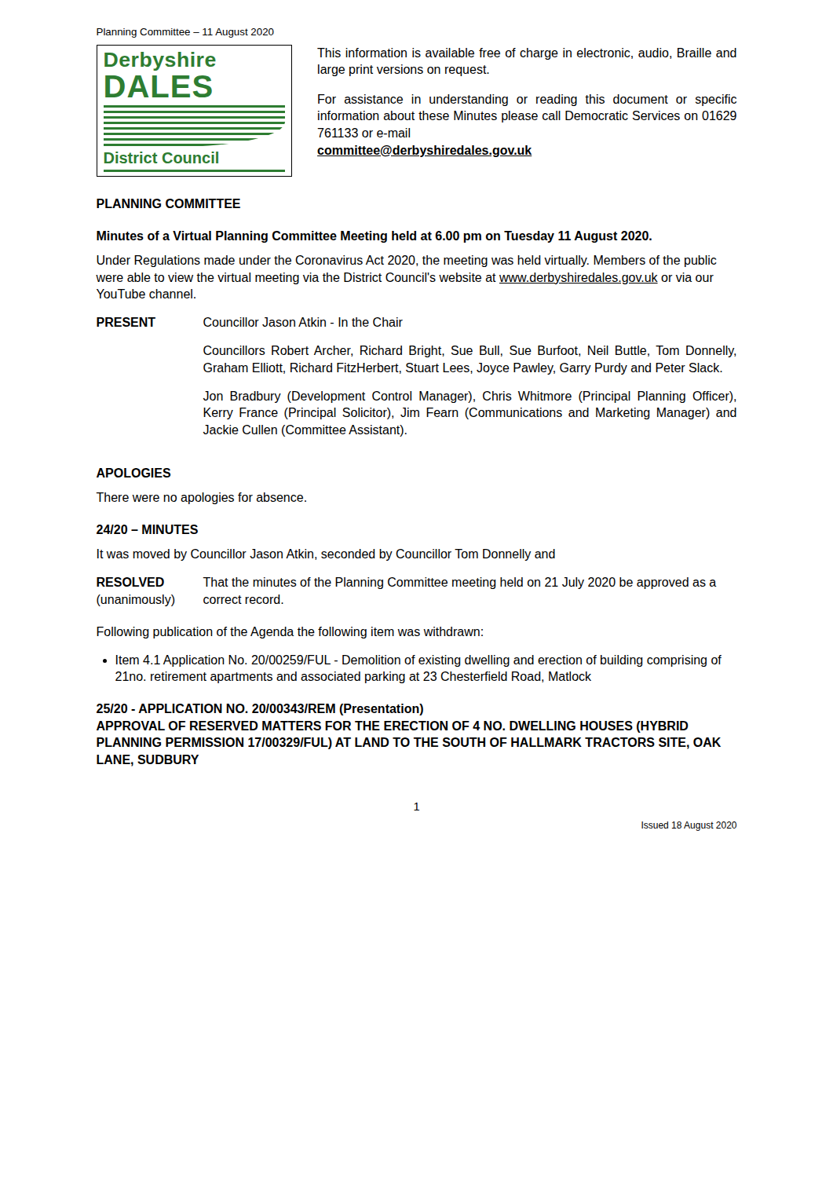Planning Committee – 11 August 2020
Derbyshire
DALES
District Council
This information is available free of charge in electronic, audio, Braille and large print versions on request.
For assistance in understanding or reading this document or specific information about these Minutes please call Democratic Services on 01629 761133 or e-mail
committee@derbyshiredales.gov.uk
Planning Committee
Minutes of a Virtual Planning Committee Meeting held at 6.00 pm on Tuesday 11 August 2020.
Under Regulations made under the Coronavirus Act 2020, the meeting was held virtually. Members of the public were able to view the virtual meeting via the District Council's website at www.derbyshiredales.gov.uk or via our YouTube channel.
PRESENT
Councillor Jason Atkin - In the Chair
Councillors Robert Archer, Richard Bright, Sue Bull, Sue Burfoot, Neil Buttle, Tom Donnelly, Graham Elliott, Richard FitzHerbert, Stuart Lees, Joyce Pawley, Garry Purdy and Peter Slack.
Jon Bradbury (Development Control Manager), Chris Whitmore (Principal Planning Officer), Kerry France (Principal Solicitor), Jim Fearn (Communications and Marketing Manager) and Jackie Cullen (Committee Assistant).
APOLOGIES
There were no apologies for absence.
24/20 – MINUTES
It was moved by Councillor Jason Atkin, seconded by Councillor Tom Donnelly and
RESOLVED (unanimously)
That the minutes of the Planning Committee meeting held on 21 July 2020 be approved as a correct record.
Following publication of the Agenda the following item was withdrawn:
Item 4.1 Application No. 20/00259/FUL - Demolition of existing dwelling and erection of building comprising of 21no. retirement apartments and associated parking at 23 Chesterfield Road, Matlock
25/20 - APPLICATION NO. 20/00343/REM (Presentation)
APPROVAL OF RESERVED MATTERS FOR THE ERECTION OF 4 NO. DWELLING HOUSES (HYBRID PLANNING PERMISSION 17/00329/FUL) AT LAND TO THE SOUTH OF HALLMARK TRACTORS SITE, OAK LANE, SUDBURY
1
Issued 18 August 2020